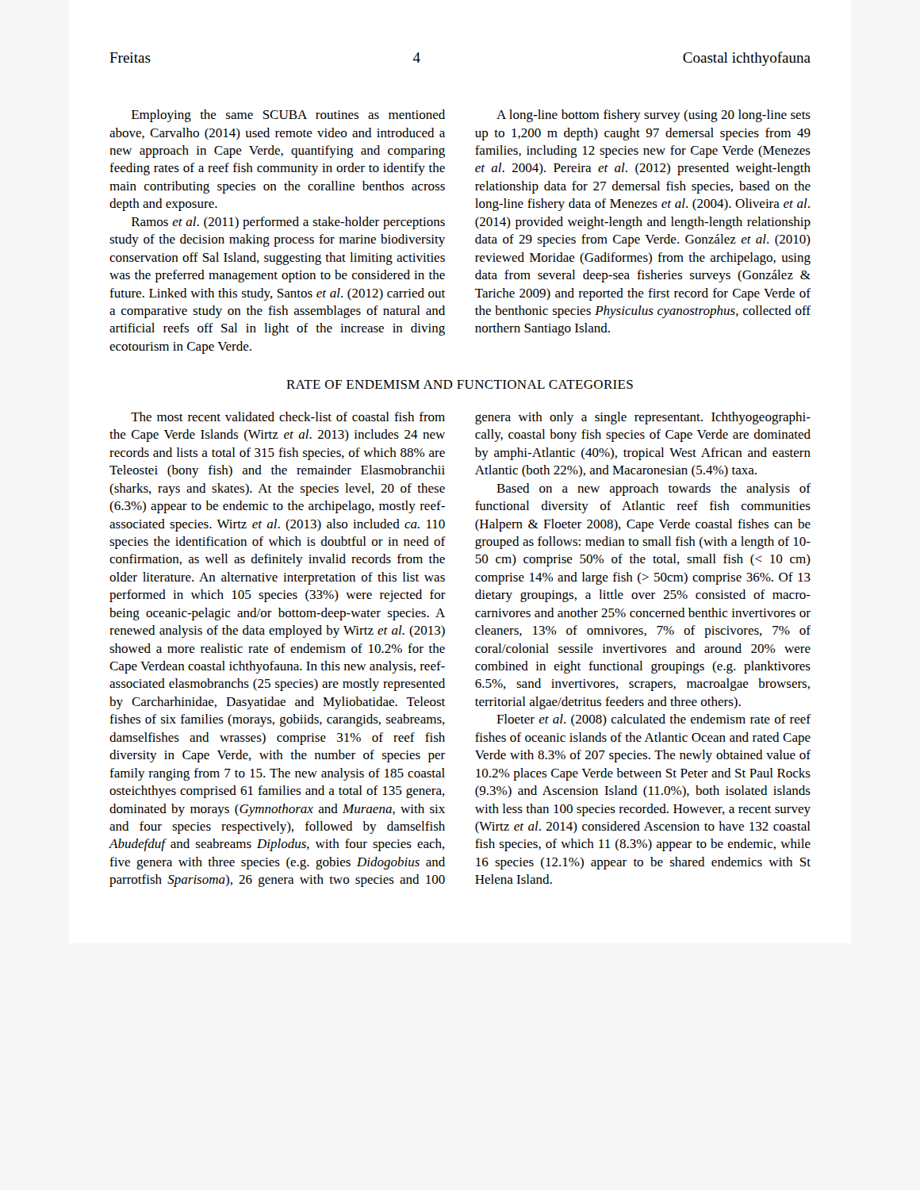Freitas 4 Coastal ichthyofauna
Employing the same SCUBA routines as mentioned above, Carvalho (2014) used remote video and introduced a new approach in Cape Verde, quantifying and comparing feeding rates of a reef fish community in order to identify the main contributing species on the coralline benthos across depth and exposure.
Ramos et al. (2011) performed a stake-holder perceptions study of the decision making process for marine biodiversity conservation off Sal Island, suggesting that limiting activities was the preferred management option to be considered in the future. Linked with this study, Santos et al. (2012) carried out a comparative study on the fish assemblages of natural and artificial reefs off Sal in light of the increase in diving ecotourism in Cape Verde.
A long-line bottom fishery survey (using 20 long-line sets up to 1,200 m depth) caught 97 demersal species from 49 families, including 12 species new for Cape Verde (Menezes et al. 2004). Pereira et al. (2012) presented weight-length relationship data for 27 demersal fish species, based on the long-line fishery data of Menezes et al. (2004). Oliveira et al. (2014) provided weight-length and length-length relationship data of 29 species from Cape Verde. González et al. (2010) reviewed Moridae (Gadiformes) from the archipelago, using data from several deep-sea fisheries surveys (González & Tariche 2009) and reported the first record for Cape Verde of the benthonic species Physiculus cyanostrophus, collected off northern Santiago Island.
Rate of endemism and functional categories
The most recent validated check-list of coastal fish from the Cape Verde Islands (Wirtz et al. 2013) includes 24 new records and lists a total of 315 fish species, of which 88% are Teleostei (bony fish) and the remainder Elasmobranchii (sharks, rays and skates). At the species level, 20 of these (6.3%) appear to be endemic to the archipelago, mostly reef-associated species. Wirtz et al. (2013) also included ca. 110 species the identification of which is doubtful or in need of confirmation, as well as definitely invalid records from the older literature. An alternative interpretation of this list was performed in which 105 species (33%) were rejected for being oceanic-pelagic and/or bottom-deep-water species. A renewed analysis of the data employed by Wirtz et al. (2013) showed a more realistic rate of endemism of 10.2% for the Cape Verdean coastal ichthyofauna. In this new analysis, reef-associated elasmobranchs (25 species) are mostly represented by Carcharhinidae, Dasyatidae and Myliobatidae. Teleost fishes of six families (morays, gobiids, carangids, seabreams, damselfishes and wrasses) comprise 31% of reef fish diversity in Cape Verde, with the number of species per family ranging from 7 to 15. The new analysis of 185 coastal osteichthyes comprised 61 families and a total of 135 genera, dominated by morays (Gymnothorax and Muraena, with six and four species respectively), followed by damselfish Abudefduf and seabreams Diplodus, with four species each, five genera with three species (e.g. gobies Didogobius and parrotfish Sparisoma), 26 genera with two species and 100 genera with only a single representant. Ichthyogeographi-cally, coastal bony fish species of Cape Verde are dominated by amphi-Atlantic (40%), tropical West African and eastern Atlantic (both 22%), and Macaronesian (5.4%) taxa.
Based on a new approach towards the analysis of functional diversity of Atlantic reef fish communities (Halpern & Floeter 2008), Cape Verde coastal fishes can be grouped as follows: median to small fish (with a length of 10-50 cm) comprise 50% of the total, small fish (< 10 cm) comprise 14% and large fish (> 50cm) comprise 36%. Of 13 dietary groupings, a little over 25% consisted of macro-carnivores and another 25% concerned benthic invertivores or cleaners, 13% of omnivores, 7% of piscivores, 7% of coral/colonial sessile invertivores and around 20% were combined in eight functional groupings (e.g. planktivores 6.5%, sand invertivores, scrapers, macroalgae browsers, territorial algae/detritus feeders and three others).
Floeter et al. (2008) calculated the endemism rate of reef fishes of oceanic islands of the Atlantic Ocean and rated Cape Verde with 8.3% of 207 species. The newly obtained value of 10.2% places Cape Verde between St Peter and St Paul Rocks (9.3%) and Ascension Island (11.0%), both isolated islands with less than 100 species recorded. However, a recent survey (Wirtz et al. 2014) considered Ascension to have 132 coastal fish species, of which 11 (8.3%) appear to be endemic, while 16 species (12.1%) appear to be shared endemics with St Helena Island.